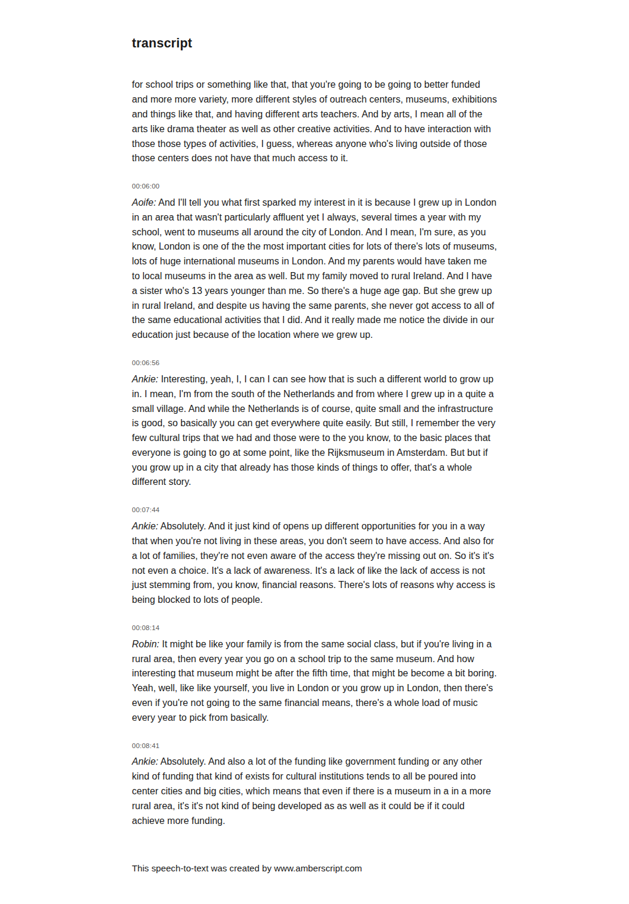transcript
for school trips or something like that, that you're going to be going to better funded and more more variety, more different styles of outreach centers, museums, exhibitions and things like that, and having different arts teachers. And by arts, I mean all of the arts like drama theater as well as other creative activities. And to have interaction with those those types of activities, I guess, whereas anyone who's living outside of those those centers does not have that much access to it.
00:06:00
Aoife: And I'll tell you what first sparked my interest in it is because I grew up in London in an area that wasn't particularly affluent yet I always, several times a year with my school, went to museums all around the city of London. And I mean, I'm sure, as you know, London is one of the the most important cities for lots of there's lots of museums, lots of huge international museums in London. And my parents would have taken me to local museums in the area as well. But my family moved to rural Ireland. And I have a sister who's 13 years younger than me. So there's a huge age gap. But she grew up in rural Ireland, and despite us having the same parents, she never got access to all of the same educational activities that I did. And it really made me notice the divide in our education just because of the location where we grew up.
00:06:56
Ankie: Interesting, yeah, I, I can I can see how that is such a different world to grow up in. I mean, I'm from the south of the Netherlands and from where I grew up in a quite a small village. And while the Netherlands is of course, quite small and the infrastructure is good, so basically you can get everywhere quite easily. But still, I remember the very few cultural trips that we had and those were to the you know, to the basic places that everyone is going to go at some point, like the Rijksmuseum in Amsterdam. But but if you grow up in a city that already has those kinds of things to offer, that's a whole different story.
00:07:44
Ankie: Absolutely. And it just kind of opens up different opportunities for you in a way that when you're not living in these areas, you don't seem to have access. And also for a lot of families, they're not even aware of the access they're missing out on. So it's it's not even a choice. It's a lack of awareness. It's a lack of like the lack of access is not just stemming from, you know, financial reasons. There's lots of reasons why access is being blocked to lots of people.
00:08:14
Robin: It might be like your family is from the same social class, but if you're living in a rural area, then every year you go on a school trip to the same museum. And how interesting that museum might be after the fifth time, that might be become a bit boring. Yeah, well, like like yourself, you live in London or you grow up in London, then there's even if you're not going to the same financial means, there's a whole load of music every year to pick from basically.
00:08:41
Ankie: Absolutely. And also a lot of the funding like government funding or any other kind of funding that kind of exists for cultural institutions tends to all be poured into center cities and big cities, which means that even if there is a museum in a in a more rural area, it's it's not kind of being developed as as well as it could be if it could achieve more funding.
This speech-to-text was created by www.amberscript.com